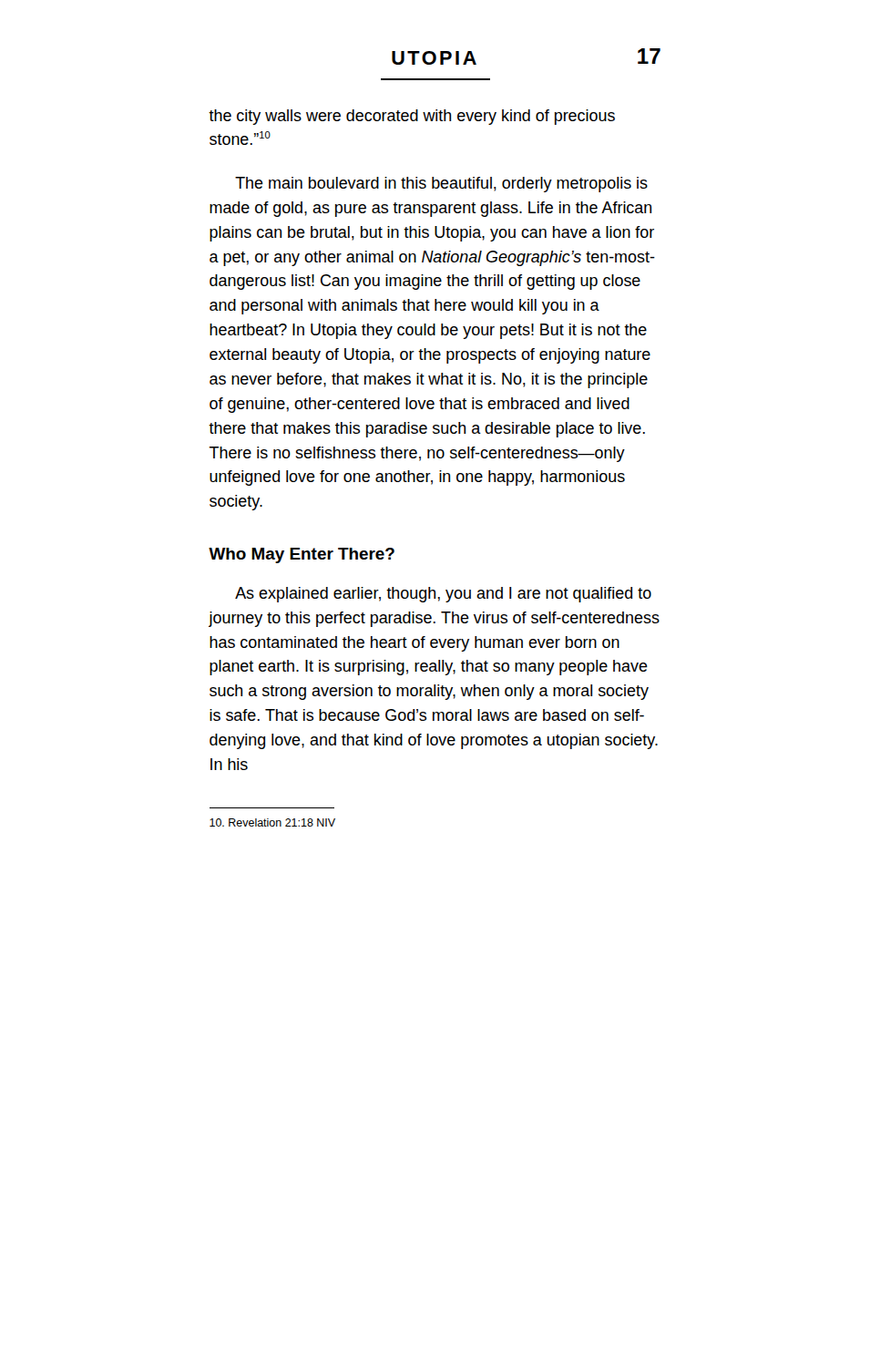Utopia 17
the city walls were decorated with every kind of precious stone.”10
The main boulevard in this beautiful, orderly metropolis is made of gold, as pure as transparent glass. Life in the African plains can be brutal, but in this Utopia, you can have a lion for a pet, or any other animal on National Geographic’s ten-most-dangerous list! Can you imagine the thrill of getting up close and personal with animals that here would kill you in a heartbeat? In Utopia they could be your pets! But it is not the external beauty of Utopia, or the prospects of enjoying nature as never before, that makes it what it is. No, it is the principle of genuine, other-centered love that is embraced and lived there that makes this paradise such a desirable place to live. There is no selfishness there, no self-centeredness—only unfeigned love for one another, in one happy, harmonious society.
Who May Enter There?
As explained earlier, though, you and I are not qualified to journey to this perfect paradise. The virus of self-centeredness has contaminated the heart of every human ever born on planet earth. It is surprising, really, that so many people have such a strong aversion to morality, when only a moral society is safe. That is because God’s moral laws are based on self-denying love, and that kind of love promotes a utopian society. In his
10. Revelation 21:18 NIV